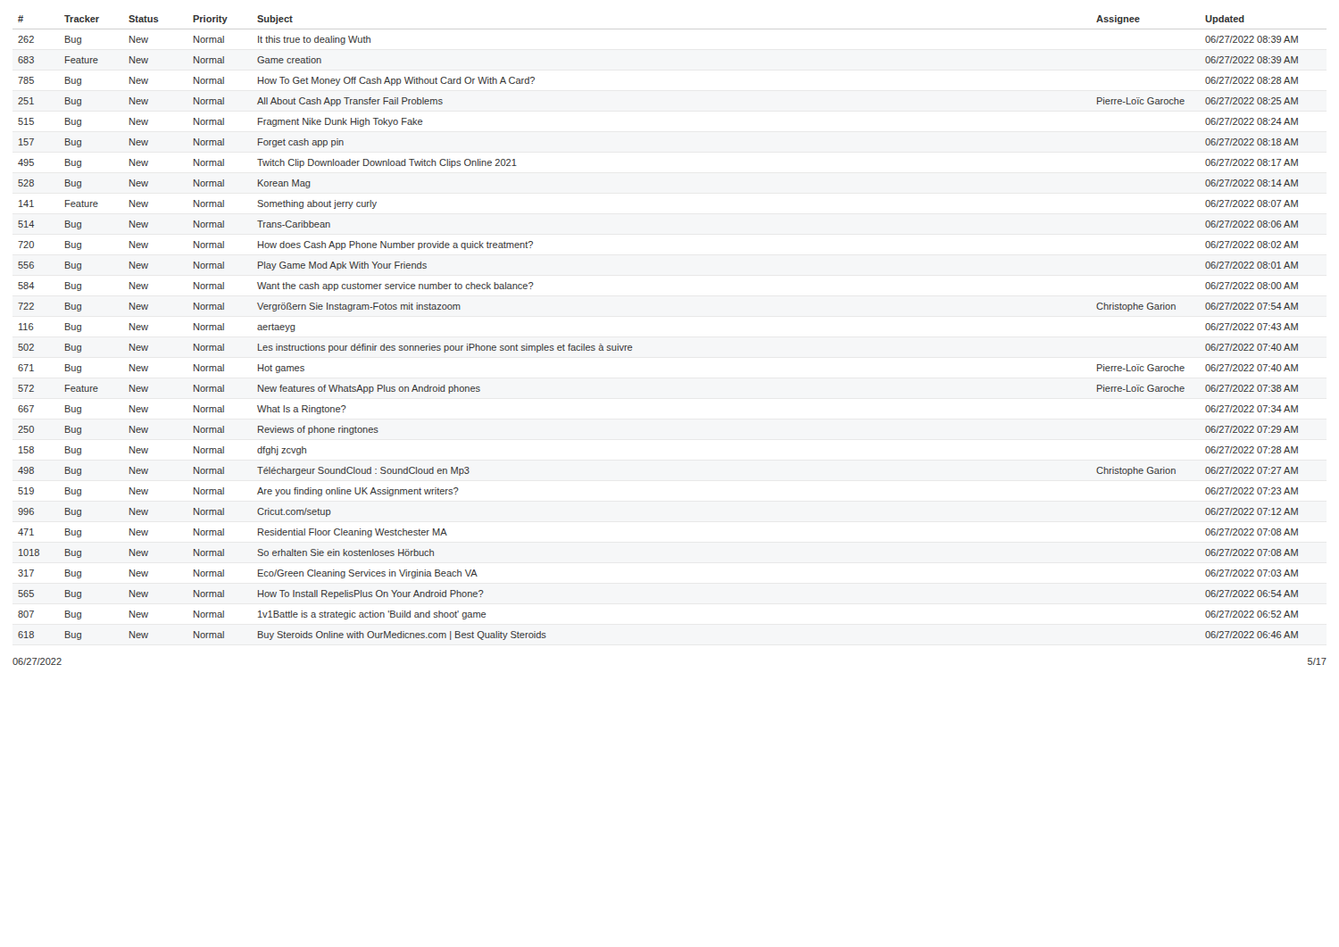| # | Tracker | Status | Priority | Subject | Assignee | Updated |
| --- | --- | --- | --- | --- | --- | --- |
| 262 | Bug | New | Normal | It this true to dealing Wuth | | 06/27/2022 08:39 AM |
| 683 | Feature | New | Normal | Game creation | | 06/27/2022 08:39 AM |
| 785 | Bug | New | Normal | How To Get Money Off Cash App Without Card Or With A Card? | | 06/27/2022 08:28 AM |
| 251 | Bug | New | Normal | All About Cash App Transfer Fail Problems | Pierre-Loïc Garoche | 06/27/2022 08:25 AM |
| 515 | Bug | New | Normal | Fragment Nike Dunk High Tokyo Fake | | 06/27/2022 08:24 AM |
| 157 | Bug | New | Normal | Forget cash app pin | | 06/27/2022 08:18 AM |
| 495 | Bug | New | Normal | Twitch Clip Downloader Download Twitch Clips Online 2021 | | 06/27/2022 08:17 AM |
| 528 | Bug | New | Normal | Korean Mag | | 06/27/2022 08:14 AM |
| 141 | Feature | New | Normal | Something about jerry curly | | 06/27/2022 08:07 AM |
| 514 | Bug | New | Normal | Trans-Caribbean | | 06/27/2022 08:06 AM |
| 720 | Bug | New | Normal | How does Cash App Phone Number provide a quick treatment? | | 06/27/2022 08:02 AM |
| 556 | Bug | New | Normal | Play Game Mod Apk With Your Friends | | 06/27/2022 08:01 AM |
| 584 | Bug | New | Normal | Want the cash app customer service number to check balance? | | 06/27/2022 08:00 AM |
| 722 | Bug | New | Normal | Vergrößern Sie Instagram-Fotos mit instazoom | Christophe Garion | 06/27/2022 07:54 AM |
| 116 | Bug | New | Normal | aertaeyg | | 06/27/2022 07:43 AM |
| 502 | Bug | New | Normal | Les instructions pour définir des sonneries pour iPhone sont simples et faciles à suivre | | 06/27/2022 07:40 AM |
| 671 | Bug | New | Normal | Hot games | Pierre-Loïc Garoche | 06/27/2022 07:40 AM |
| 572 | Feature | New | Normal | New features of WhatsApp Plus on Android phones | Pierre-Loïc Garoche | 06/27/2022 07:38 AM |
| 667 | Bug | New | Normal | What Is a Ringtone? | | 06/27/2022 07:34 AM |
| 250 | Bug | New | Normal | Reviews of phone ringtones | | 06/27/2022 07:29 AM |
| 158 | Bug | New | Normal | dfghj zcvgh | | 06/27/2022 07:28 AM |
| 498 | Bug | New | Normal | Téléchargeur SoundCloud : SoundCloud en Mp3 | Christophe Garion | 06/27/2022 07:27 AM |
| 519 | Bug | New | Normal | Are you finding online UK Assignment writers? | | 06/27/2022 07:23 AM |
| 996 | Bug | New | Normal | Cricut.com/setup | | 06/27/2022 07:12 AM |
| 471 | Bug | New | Normal | Residential Floor Cleaning Westchester MA | | 06/27/2022 07:08 AM |
| 1018 | Bug | New | Normal | So erhalten Sie ein kostenloses Hörbuch | | 06/27/2022 07:08 AM |
| 317 | Bug | New | Normal | Eco/Green Cleaning Services in Virginia Beach VA | | 06/27/2022 07:03 AM |
| 565 | Bug | New | Normal | How To Install RepelisPlus On Your Android Phone? | | 06/27/2022 06:54 AM |
| 807 | Bug | New | Normal | 1v1Battle is a strategic action 'Build and shoot' game | | 06/27/2022 06:52 AM |
| 618 | Bug | New | Normal | Buy Steroids Online with OurMedicnes.com / Best Quality Steroids | | 06/27/2022 06:46 AM |
06/27/2022 5/17